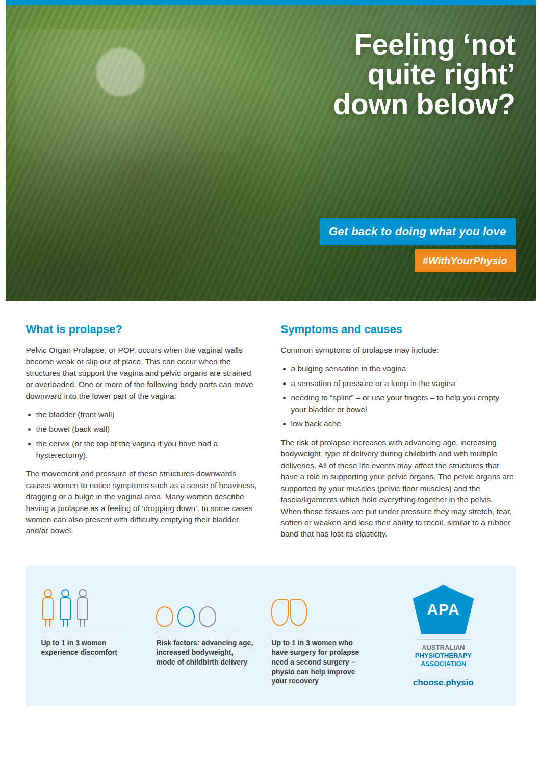Feeling ‘not
quite right’
down below?
Get back to doing what you love
#WithYourPhysio
What is prolapse?
Pelvic Organ Prolapse, or POP, occurs when the vaginal walls become weak or slip out of place. This can occur when the structures that support the vagina and pelvic organs are strained or overloaded. One or more of the following body parts can move downward into the lower part of the vagina:
the bladder (front wall)
the bowel (back wall)
the cervix (or the top of the vagina if you have had a hysterectomy).
The movement and pressure of these structures downwards causes women to notice symptoms such as a sense of heaviness, dragging or a bulge in the vaginal area. Many women describe having a prolapse as a feeling of ‘dropping down’. In some cases women can also present with difficulty emptying their bladder and/or bowel.
Symptoms and causes
Common symptoms of prolapse may include:
a bulging sensation in the vagina
a sensation of pressure or a lump in the vagina
needing to “splint” – or use your fingers – to help you empty your bladder or bowel
low back ache
The risk of prolapse increases with advancing age, increasing bodyweight, type of delivery during childbirth and with multiple deliveries. All of these life events may affect the structures that have a role in supporting your pelvic organs. The pelvic organs are supported by your muscles (pelvic floor muscles) and the fascia/ligaments which hold everything together in the pelvis. When these tissues are put under pressure they may stretch, tear, soften or weaken and lose their ability to recoil, similar to a rubber band that has lost its elasticity.
Up to 1 in 3 women experience discomfort
Risk factors: advancing age, increased bodyweight, mode of childbirth delivery
Up to 1 in 3 women who have surgery for prolapse need a second surgery – physio can help improve your recovery
AUSTRALIAN
PHYSIOTHERAPY
ASSOCIATION
choose.physio